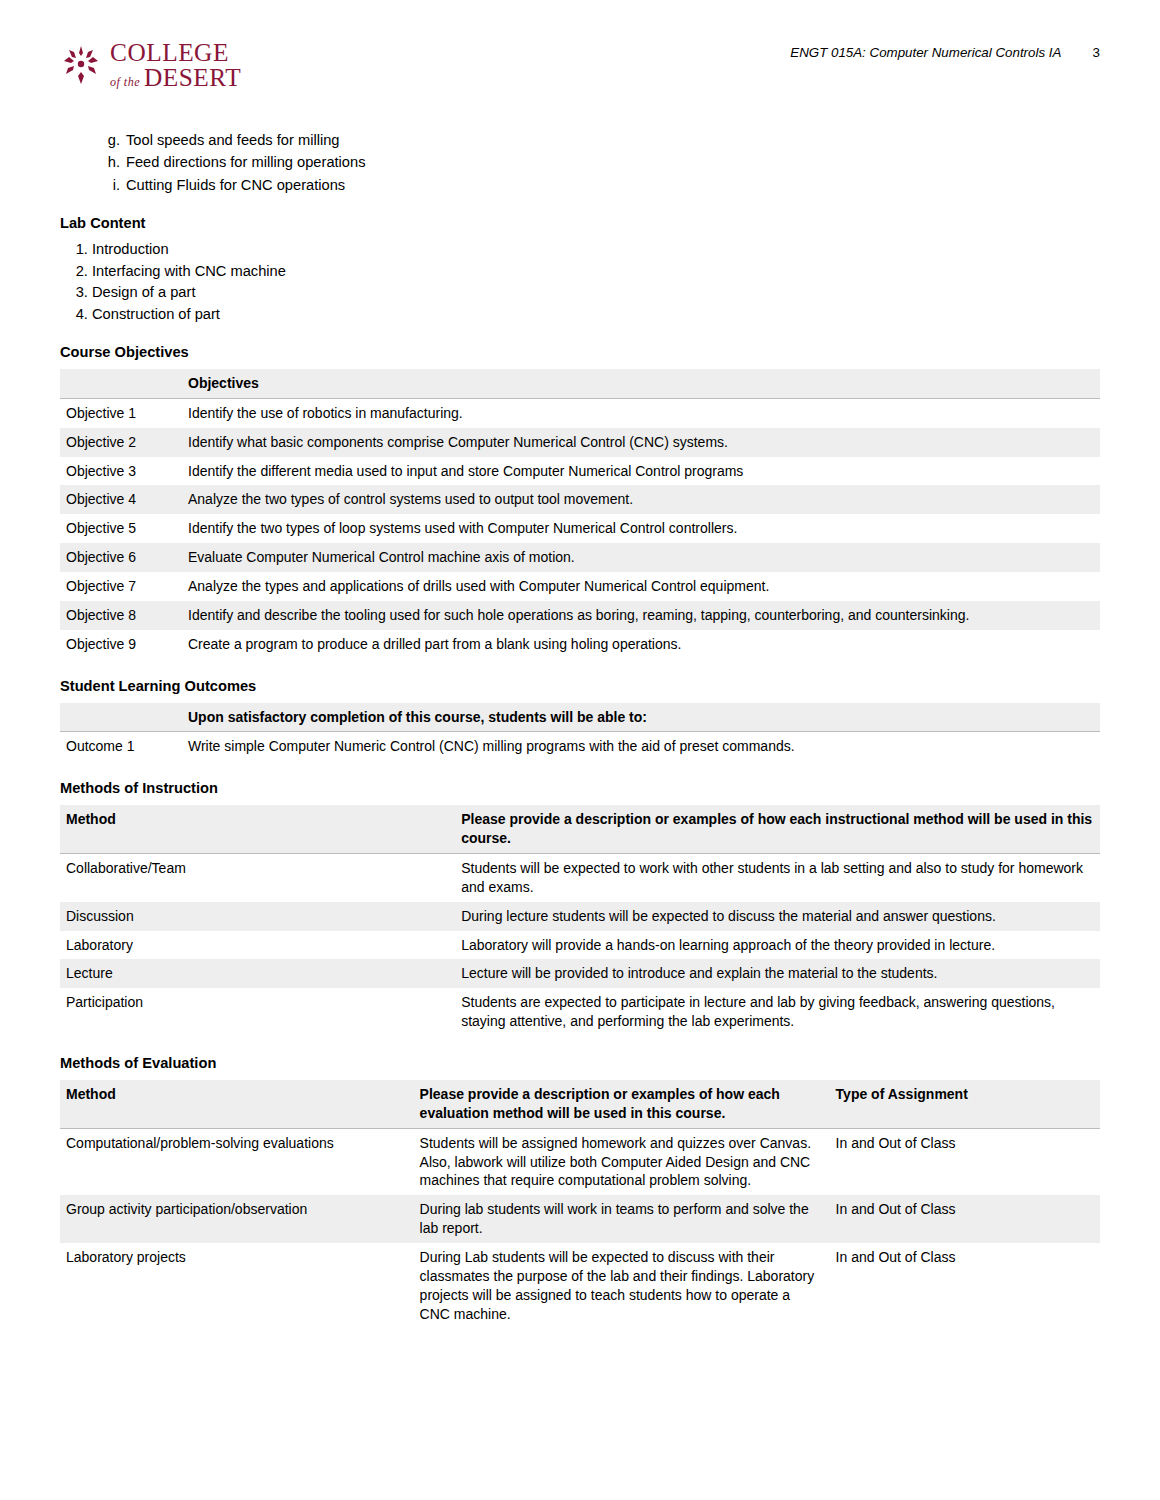COLLEGE
of the DESERT
ENGT 015A: Computer Numerical Controls IA 3
g. Tool speeds and feeds for milling
h. Feed directions for milling operations
i. Cutting Fluids for CNC operations
Lab Content
Introduction
Interfacing with CNC machine
Design of a part
Construction of part
Course Objectives
| | Objectives |
| --- | --- |
| Objective 1 | Identify the use of robotics in manufacturing. |
| Objective 2 | Identify what basic components comprise Computer Numerical Control (CNC) systems. |
| Objective 3 | Identify the different media used to input and store Computer Numerical Control programs |
| Objective 4 | Analyze the two types of control systems used to output tool movement. |
| Objective 5 | Identify the two types of loop systems used with Computer Numerical Control controllers. |
| Objective 6 | Evaluate Computer Numerical Control machine axis of motion. |
| Objective 7 | Analyze the types and applications of drills used with Computer Numerical Control equipment. |
| Objective 8 | Identify and describe the tooling used for such hole operations as boring, reaming, tapping, counterboring, and countersinking. |
| Objective 9 | Create a program to produce a drilled part from a blank using holing operations. |
Student Learning Outcomes
| | Upon satisfactory completion of this course, students will be able to: |
| --- | --- |
| Outcome 1 | Write simple Computer Numeric Control (CNC) milling programs with the aid of preset commands. |
Methods of Instruction
| Method | Please provide a description or examples of how each instructional method will be used in this course. |
| --- | --- |
| Collaborative/Team | Students will be expected to work with other students in a lab setting and also to study for homework and exams. |
| Discussion | During lecture students will be expected to discuss the material and answer questions. |
| Laboratory | Laboratory will provide a hands-on learning approach of the theory provided in lecture. |
| Lecture | Lecture will be provided to introduce and explain the material to the students. |
| Participation | Students are expected to participate in lecture and lab by giving feedback, answering questions, staying attentive, and performing the lab experiments. |
Methods of Evaluation
| Method | Please provide a description or examples of how each evaluation method will be used in this course. | Type of Assignment |
| --- | --- | --- |
| Computational/problem-solving evaluations | Students will be assigned homework and quizzes over Canvas. Also, labwork will utilize both Computer Aided Design and CNC machines that require computational problem solving. | In and Out of Class |
| Group activity participation/observation | During lab students will work in teams to perform and solve the lab report. | In and Out of Class |
| Laboratory projects | During Lab students will be expected to discuss with their classmates the purpose of the lab and their findings. Laboratory projects will be assigned to teach students how to operate a CNC machine. | In and Out of Class |